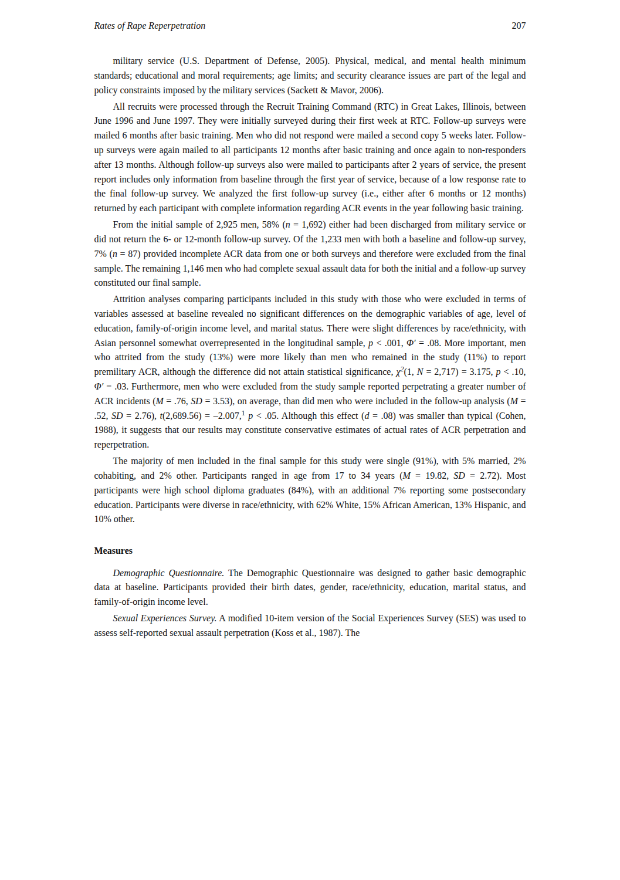Rates of Rape Reperpetration 207
military service (U.S. Department of Defense, 2005). Physical, medical, and mental health minimum standards; educational and moral requirements; age limits; and security clearance issues are part of the legal and policy constraints imposed by the military services (Sackett & Mavor, 2006).
All recruits were processed through the Recruit Training Command (RTC) in Great Lakes, Illinois, between June 1996 and June 1997. They were initially surveyed during their first week at RTC. Follow-up surveys were mailed 6 months after basic training. Men who did not respond were mailed a second copy 5 weeks later. Follow-up surveys were again mailed to all participants 12 months after basic training and once again to non-responders after 13 months. Although follow-up surveys also were mailed to participants after 2 years of service, the present report includes only information from baseline through the first year of service, because of a low response rate to the final follow-up survey. We analyzed the first follow-up survey (i.e., either after 6 months or 12 months) returned by each participant with complete information regarding ACR events in the year following basic training.
From the initial sample of 2,925 men, 58% (n = 1,692) either had been discharged from military service or did not return the 6- or 12-month follow-up survey. Of the 1,233 men with both a baseline and follow-up survey, 7% (n = 87) provided incomplete ACR data from one or both surveys and therefore were excluded from the final sample. The remaining 1,146 men who had complete sexual assault data for both the initial and a follow-up survey constituted our final sample.
Attrition analyses comparing participants included in this study with those who were excluded in terms of variables assessed at baseline revealed no significant differences on the demographic variables of age, level of education, family-of-origin income level, and marital status. There were slight differences by race/ethnicity, with Asian personnel somewhat overrepresented in the longitudinal sample, p < .001, Φ′ = .08. More important, men who attrited from the study (13%) were more likely than men who remained in the study (11%) to report premilitary ACR, although the difference did not attain statistical significance, χ2(1, N = 2,717) = 3.175, p < .10, Φ′ = .03. Furthermore, men who were excluded from the study sample reported perpetrating a greater number of ACR incidents (M = .76, SD = 3.53), on average, than did men who were included in the follow-up analysis (M = .52, SD = 2.76), t(2,689.56) = –2.007,1 p < .05. Although this effect (d = .08) was smaller than typical (Cohen, 1988), it suggests that our results may constitute conservative estimates of actual rates of ACR perpetration and reperpetration.
The majority of men included in the final sample for this study were single (91%), with 5% married, 2% cohabiting, and 2% other. Participants ranged in age from 17 to 34 years (M = 19.82, SD = 2.72). Most participants were high school diploma graduates (84%), with an additional 7% reporting some postsecondary education. Participants were diverse in race/ethnicity, with 62% White, 15% African American, 13% Hispanic, and 10% other.
Measures
Demographic Questionnaire. The Demographic Questionnaire was designed to gather basic demographic data at baseline. Participants provided their birth dates, gender, race/ethnicity, education, marital status, and family-of-origin income level.
Sexual Experiences Survey. A modified 10-item version of the Social Experiences Survey (SES) was used to assess self-reported sexual assault perpetration (Koss et al., 1987). The